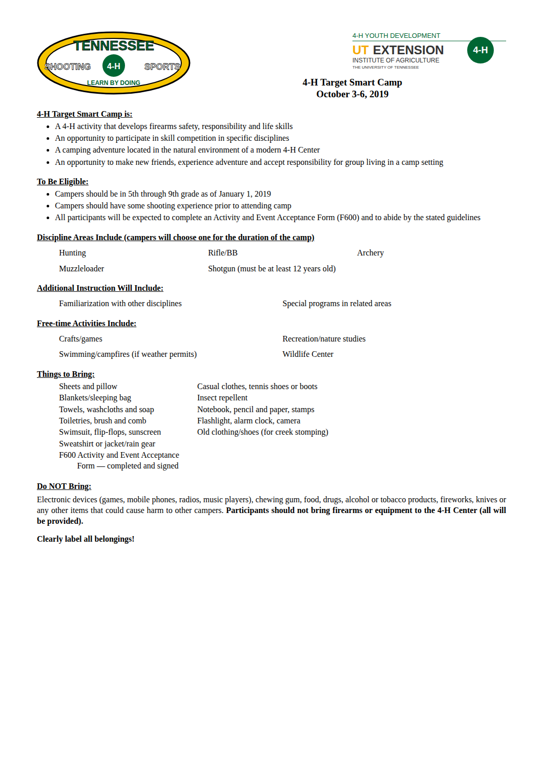4-H Target Smart Camp
October 3-6, 2019
4-H Target Smart Camp is:
A 4-H activity that develops firearms safety, responsibility and life skills
An opportunity to participate in skill competition in specific disciplines
A camping adventure located in the natural environment of a modern 4-H Center
An opportunity to make new friends, experience adventure and accept responsibility for group living in a camp setting
To Be Eligible:
Campers should be in 5th through 9th grade as of January 1, 2019
Campers should have some shooting experience prior to attending camp
All participants will be expected to complete an Activity and Event Acceptance Form (F600) and to abide by the stated guidelines
Discipline Areas Include (campers will choose one for the duration of the camp)
Hunting
Rifle/BB
Archery
Muzzleloader
Shotgun (must be at least 12 years old)
Additional Instruction Will Include:
Familiarization with other disciplines
Special programs in related areas
Free-time Activities Include:
Crafts/games
Recreation/nature studies
Swimming/campfires (if weather permits)
Wildlife Center
Things to Bring:
| Sheets and pillow | Casual clothes, tennis shoes or boots |
| Blankets/sleeping bag | Insect repellent |
| Towels, washcloths and soap | Notebook, pencil and paper, stamps |
| Toiletries, brush and comb | Flashlight, alarm clock, camera |
| Swimsuit, flip-flops, sunscreen | Old clothing/shoes (for creek stomping) |
| Sweatshirt or jacket/rain gear | |
| F600 Activity and Event Acceptance Form — completed and signed | |
Do NOT Bring:
Electronic devices (games, mobile phones, radios, music players), chewing gum, food, drugs, alcohol or tobacco products, fireworks, knives or any other items that could cause harm to other campers. Participants should not bring firearms or equipment to the 4-H Center (all will be provided).
Clearly label all belongings!